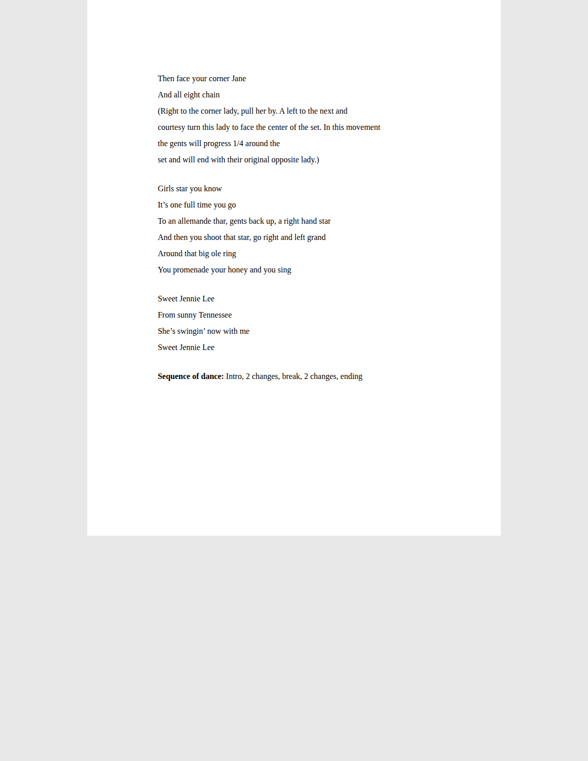Then face your corner Jane
And all eight chain
(Right to the corner lady, pull her by. A left to the next and
courtesy turn this lady to face the center of the set. In this movement
the gents will progress 1/4 around the
set and will end with their original opposite lady.)
Girls star you know
It’s one full time you go
To an allemande thar, gents back up, a right hand star
And then you shoot that star, go right and left grand
Around that big ole ring
You promenade your honey and you sing
Sweet Jennie Lee
From sunny Tennessee
She’s swingin’ now with me
Sweet Jennie Lee
Sequence of dance: Intro, 2 changes, break, 2 changes, ending